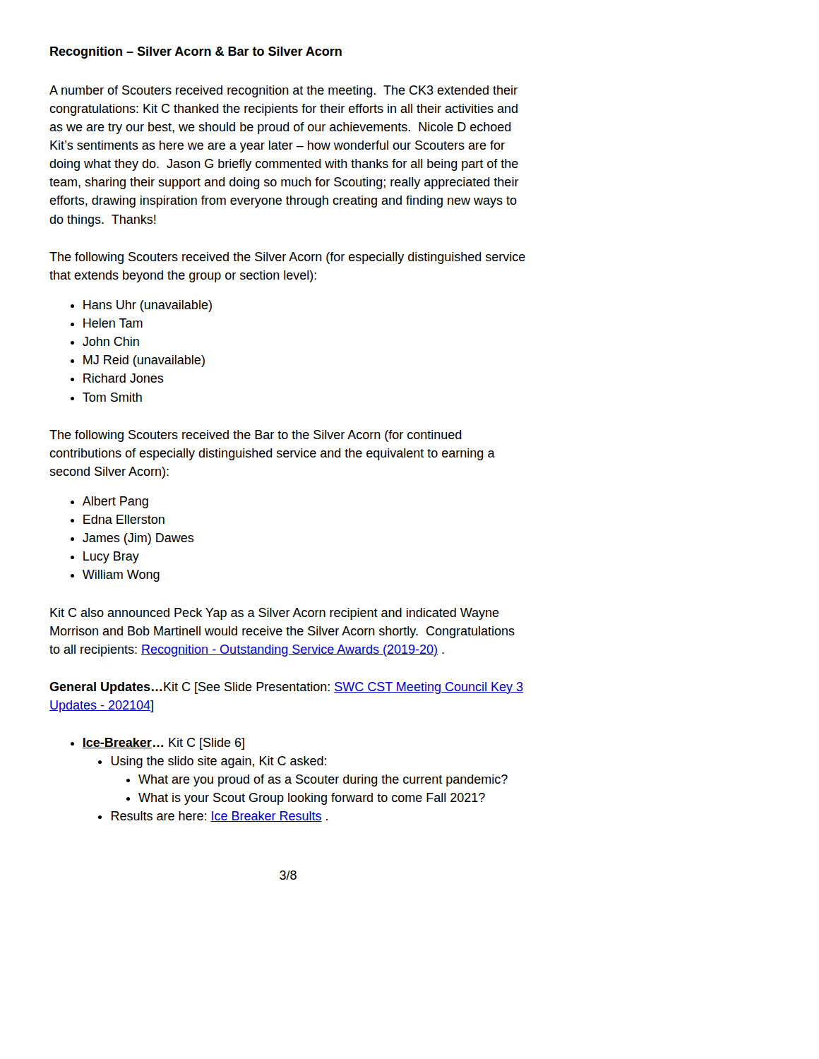Recognition – Silver Acorn & Bar to Silver Acorn
A number of Scouters received recognition at the meeting. The CK3 extended their congratulations: Kit C thanked the recipients for their efforts in all their activities and as we are try our best, we should be proud of our achievements. Nicole D echoed Kit’s sentiments as here we are a year later – how wonderful our Scouters are for doing what they do. Jason G briefly commented with thanks for all being part of the team, sharing their support and doing so much for Scouting; really appreciated their efforts, drawing inspiration from everyone through creating and finding new ways to do things. Thanks!
The following Scouters received the Silver Acorn (for especially distinguished service that extends beyond the group or section level):
Hans Uhr (unavailable)
Helen Tam
John Chin
MJ Reid (unavailable)
Richard Jones
Tom Smith
The following Scouters received the Bar to the Silver Acorn (for continued contributions of especially distinguished service and the equivalent to earning a second Silver Acorn):
Albert Pang
Edna Ellerston
James (Jim) Dawes
Lucy Bray
William Wong
Kit C also announced Peck Yap as a Silver Acorn recipient and indicated Wayne Morrison and Bob Martinell would receive the Silver Acorn shortly. Congratulations to all recipients: Recognition - Outstanding Service Awards (2019-20) .
General Updates…Kit C [See Slide Presentation: SWC CST Meeting Council Key 3 Updates - 202104]
Ice-Breaker… Kit C [Slide 6]
Using the slido site again, Kit C asked:
What are you proud of as a Scouter during the current pandemic?
What is your Scout Group looking forward to come Fall 2021?
Results are here: Ice Breaker Results .
3/8